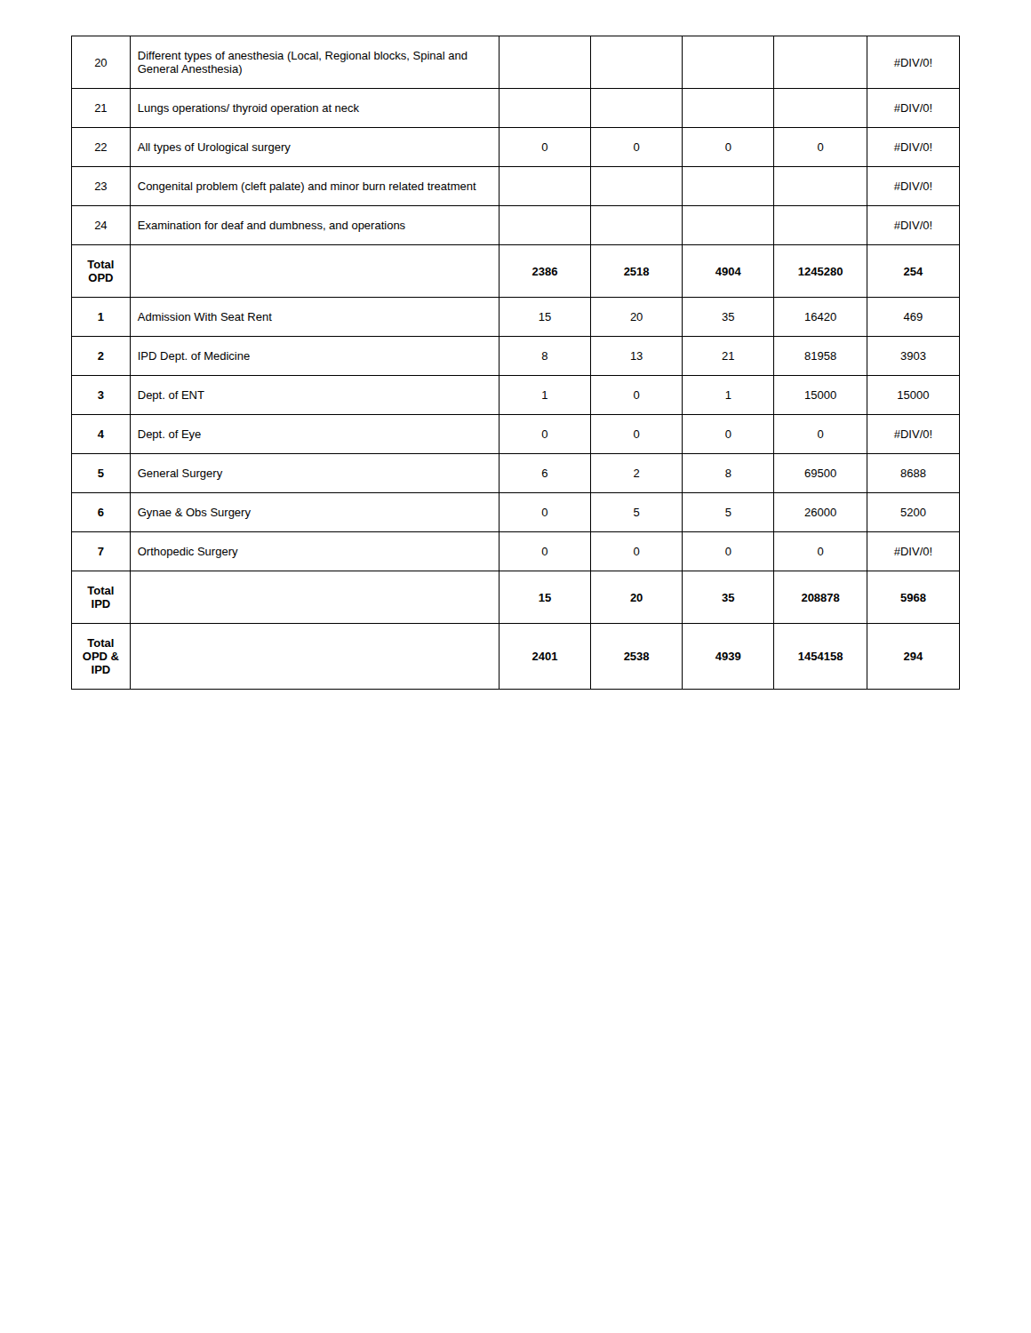| 20 | Different types of anesthesia (Local, Regional blocks, Spinal and General Anesthesia) | | | | | #DIV/0! |
| 21 | Lungs operations/ thyroid operation at neck | | | | | #DIV/0! |
| 22 | All types of Urological surgery | 0 | 0 | 0 | 0 | #DIV/0! |
| 23 | Congenital problem (cleft palate) and minor burn related treatment | | | | | #DIV/0! |
| 24 | Examination for deaf and dumbness, and operations | | | | | #DIV/0! |
| Total OPD | | 2386 | 2518 | 4904 | 1245280 | 254 |
| 1 | Admission With Seat Rent | 15 | 20 | 35 | 16420 | 469 |
| 2 | IPD Dept. of Medicine | 8 | 13 | 21 | 81958 | 3903 |
| 3 | Dept. of ENT | 1 | 0 | 1 | 15000 | 15000 |
| 4 | Dept. of Eye | 0 | 0 | 0 | 0 | #DIV/0! |
| 5 | General Surgery | 6 | 2 | 8 | 69500 | 8688 |
| 6 | Gynae & Obs Surgery | 0 | 5 | 5 | 26000 | 5200 |
| 7 | Orthopedic Surgery | 0 | 0 | 0 | 0 | #DIV/0! |
| Total IPD | | 15 | 20 | 35 | 208878 | 5968 |
| Total OPD & IPD | | 2401 | 2538 | 4939 | 1454158 | 294 |